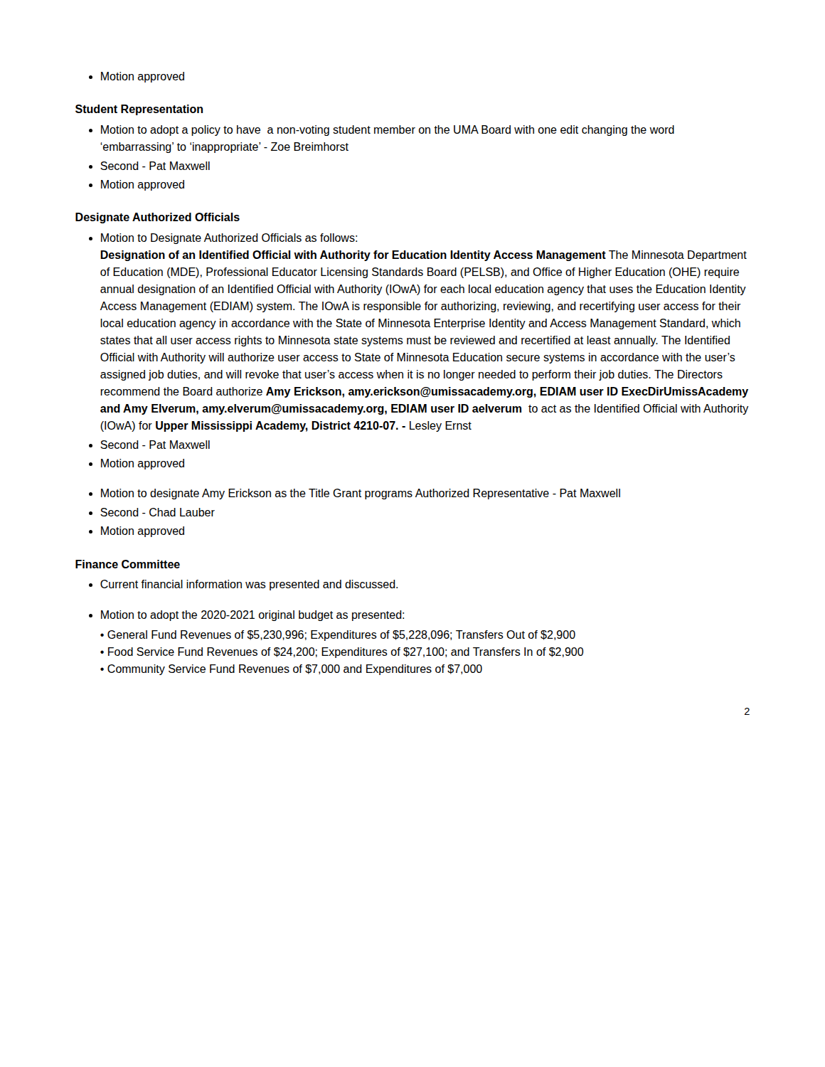Motion approved
Student Representation
Motion to adopt a policy to have a non-voting student member on the UMA Board with one edit changing the word ‘embarrassing’ to ‘inappropriate’ - Zoe Breimhorst
Second - Pat Maxwell
Motion approved
Designate Authorized Officials
Motion to Designate Authorized Officials as follows:
Designation of an Identified Official with Authority for Education Identity Access Management The Minnesota Department of Education (MDE), Professional Educator Licensing Standards Board (PELSB), and Office of Higher Education (OHE) require annual designation of an Identified Official with Authority (IOwA) for each local education agency that uses the Education Identity Access Management (EDIAM) system. The IOwA is responsible for authorizing, reviewing, and recertifying user access for their local education agency in accordance with the State of Minnesota Enterprise Identity and Access Management Standard, which states that all user access rights to Minnesota state systems must be reviewed and recertified at least annually. The Identified Official with Authority will authorize user access to State of Minnesota Education secure systems in accordance with the user’s assigned job duties, and will revoke that user’s access when it is no longer needed to perform their job duties. The Directors recommend the Board authorize Amy Erickson, amy.erickson@umissacademy.org, EDIAM user ID ExecDirUmissAcademy and Amy Elverum, amy.elverum@umissacademy.org, EDIAM user ID aelverum to act as the Identified Official with Authority (IOwA) for Upper Mississippi Academy, District 4210-07. - Lesley Ernst
Second - Pat Maxwell
Motion approved
Motion to designate Amy Erickson as the Title Grant programs Authorized Representative - Pat Maxwell
Second - Chad Lauber
Motion approved
Finance Committee
Current financial information was presented and discussed.
Motion to adopt the 2020-2021 original budget as presented:
• General Fund Revenues of $5,230,996; Expenditures of $5,228,096; Transfers Out of $2,900
• Food Service Fund Revenues of $24,200; Expenditures of $27,100; and Transfers In of $2,900
• Community Service Fund Revenues of $7,000 and Expenditures of $7,000
2